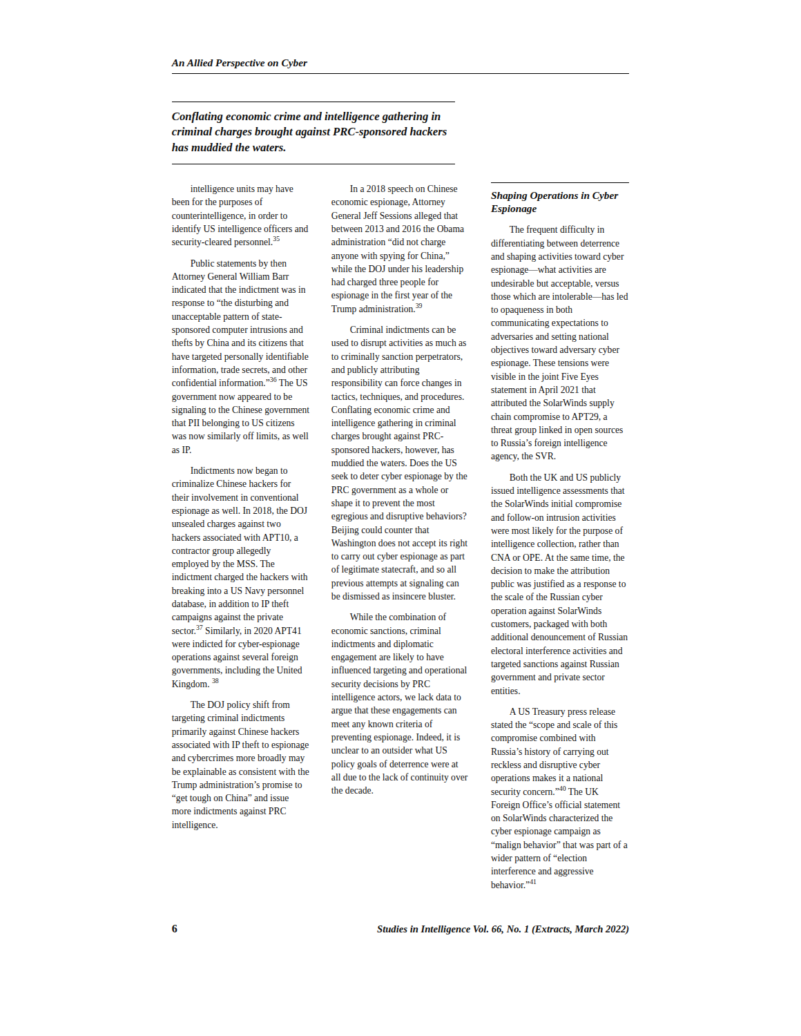An Allied Perspective on Cyber
Conflating economic crime and intelligence gathering in criminal charges brought against PRC-sponsored hackers has muddied the waters.
intelligence units may have been for the purposes of counterintelligence, in order to identify US intelligence officers and security-cleared personnel.35
Public statements by then Attorney General William Barr indicated that the indictment was in response to “the disturbing and unacceptable pattern of state-sponsored computer intrusions and thefts by China and its citizens that have targeted personally identifiable information, trade secrets, and other confidential information.”36 The US government now appeared to be signaling to the Chinese government that PII belonging to US citizens was now similarly off limits, as well as IP.
Indictments now began to criminalize Chinese hackers for their involvement in conventional espionage as well. In 2018, the DOJ unsealed charges against two hackers associated with APT10, a contractor group allegedly employed by the MSS. The indictment charged the hackers with breaking into a US Navy personnel database, in addition to IP theft campaigns against the private sector.37 Similarly, in 2020 APT41 were indicted for cyber-espionage operations against several foreign governments, including the United Kingdom. 38
The DOJ policy shift from targeting criminal indictments primarily against Chinese hackers associated with IP theft to espionage and cybercrimes more broadly may be explainable as consistent with the Trump administration’s promise to “get tough on China” and issue more indictments against PRC intelligence.
In a 2018 speech on Chinese economic espionage, Attorney General Jeff Sessions alleged that between 2013 and 2016 the Obama administration “did not charge anyone with spying for China,” while the DOJ under his leadership had charged three people for espionage in the first year of the Trump administration.39
Criminal indictments can be used to disrupt activities as much as to criminally sanction perpetrators, and publicly attributing responsibility can force changes in tactics, techniques, and procedures. Conflating economic crime and intelligence gathering in criminal charges brought against PRC-sponsored hackers, however, has muddied the waters. Does the US seek to deter cyber espionage by the PRC government as a whole or shape it to prevent the most egregious and disruptive behaviors? Beijing could counter that Washington does not accept its right to carry out cyber espionage as part of legitimate statecraft, and so all previous attempts at signaling can be dismissed as insincere bluster.
While the combination of economic sanctions, criminal indictments and diplomatic engagement are likely to have influenced targeting and operational security decisions by PRC intelligence actors, we lack data to argue that these engagements can meet any known criteria of preventing espionage. Indeed, it is unclear to an outsider what US policy goals of deterrence were at all due to the lack of continuity over the decade.
Shaping Operations in Cyber Espionage
The frequent difficulty in differentiating between deterrence and shaping activities toward cyber espionage—what activities are undesirable but acceptable, versus those which are intolerable—has led to opaqueness in both communicating expectations to adversaries and setting national objectives toward adversary cyber espionage. These tensions were visible in the joint Five Eyes statement in April 2021 that attributed the SolarWinds supply chain compromise to APT29, a threat group linked in open sources to Russia’s foreign intelligence agency, the SVR.
Both the UK and US publicly issued intelligence assessments that the SolarWinds initial compromise and follow-on intrusion activities were most likely for the purpose of intelligence collection, rather than CNA or OPE. At the same time, the decision to make the attribution public was justified as a response to the scale of the Russian cyber operation against SolarWinds customers, packaged with both additional denouncement of Russian electoral interference activities and targeted sanctions against Russian government and private sector entities.
A US Treasury press release stated the “scope and scale of this compromise combined with Russia’s history of carrying out reckless and disruptive cyber operations makes it a national security concern.”40 The UK Foreign Office’s official statement on SolarWinds characterized the cyber espionage campaign as “malign behavior” that was part of a wider pattern of “election interference and aggressive behavior.”41
6 Studies in Intelligence Vol. 66, No. 1 (Extracts, March 2022)